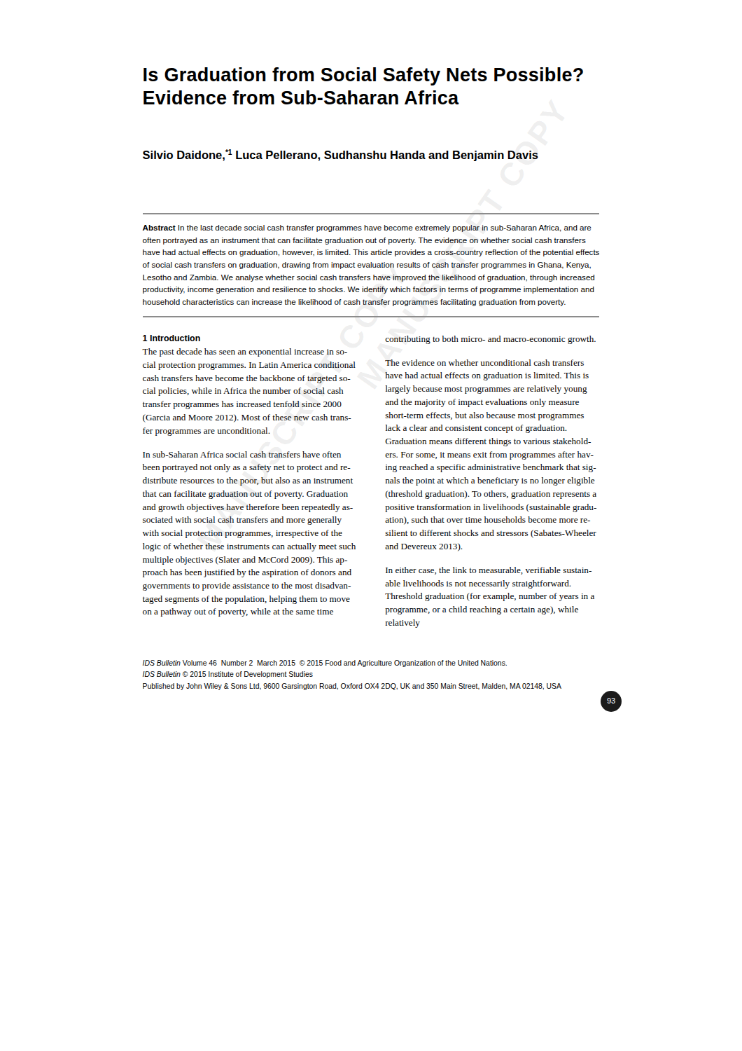MANUSCRIPT COPY MANUSCRIPT COPY
Is Graduation from Social Safety Nets Possible? Evidence from Sub-Saharan Africa
Silvio Daidone,*1 Luca Pellerano, Sudhanshu Handa and Benjamin Davis
Abstract In the last decade social cash transfer programmes have become extremely popular in sub-Saharan Africa, and are often portrayed as an instrument that can facilitate graduation out of poverty. The evidence on whether social cash transfers have had actual effects on graduation, however, is limited. This article provides a cross-country reflection of the potential effects of social cash transfers on graduation, drawing from impact evaluation results of cash transfer programmes in Ghana, Kenya, Lesotho and Zambia. We analyse whether social cash transfers have improved the likelihood of graduation, through increased productivity, income generation and resilience to shocks. We identify which factors in terms of programme implementation and household characteristics can increase the likelihood of cash transfer programmes facilitating graduation from poverty.
1 Introduction
The past decade has seen an exponential increase in social protection programmes. In Latin America conditional cash transfers have become the backbone of targeted social policies, while in Africa the number of social cash transfer programmes has increased tenfold since 2000 (Garcia and Moore 2012). Most of these new cash transfer programmes are unconditional.
In sub-Saharan Africa social cash transfers have often been portrayed not only as a safety net to protect and redistribute resources to the poor, but also as an instrument that can facilitate graduation out of poverty. Graduation and growth objectives have therefore been repeatedly associated with social cash transfers and more generally with social protection programmes, irrespective of the logic of whether these instruments can actually meet such multiple objectives (Slater and McCord 2009). This approach has been justified by the aspiration of donors and governments to provide assistance to the most disadvantaged segments of the population, helping them to move on a pathway out of poverty, while at the same time
contributing to both micro- and macro-economic growth.
The evidence on whether unconditional cash transfers have had actual effects on graduation is limited. This is largely because most programmes are relatively young and the majority of impact evaluations only measure short-term effects, but also because most programmes lack a clear and consistent concept of graduation. Graduation means different things to various stakeholders. For some, it means exit from programmes after having reached a specific administrative benchmark that signals the point at which a beneficiary is no longer eligible (threshold graduation). To others, graduation represents a positive transformation in livelihoods (sustainable graduation), such that over time households become more resilient to different shocks and stressors (Sabates-Wheeler and Devereux 2013).
In either case, the link to measurable, verifiable sustainable livelihoods is not necessarily straightforward. Threshold graduation (for example, number of years in a programme, or a child reaching a certain age), while relatively
IDS Bulletin Volume 46 Number 2 March 2015 © 2015 Food and Agriculture Organization of the United Nations.
IDS Bulletin © 2015 Institute of Development Studies
Published by John Wiley & Sons Ltd, 9600 Garsington Road, Oxford OX4 2DQ, UK and 350 Main Street, Malden, MA 02148, USA
93